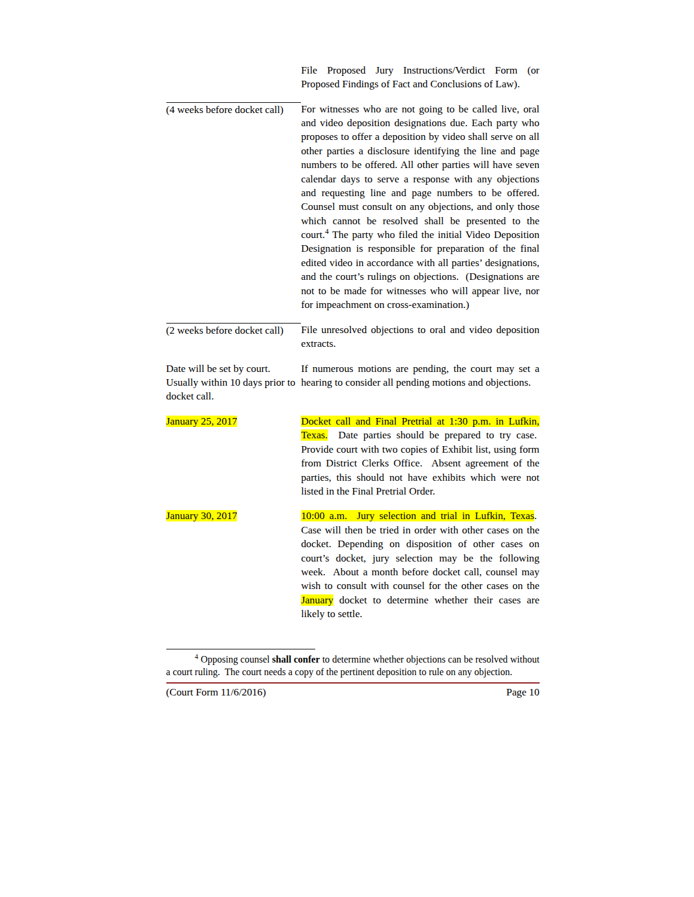| | File Proposed Jury Instructions/Verdict Form (or Proposed Findings of Fact and Conclusions of Law). |
| (4 weeks before docket call) | For witnesses who are not going to be called live, oral and video deposition designations due. Each party who proposes to offer a deposition by video shall serve on all other parties a disclosure identifying the line and page numbers to be offered. All other parties will have seven calendar days to serve a response with any objections and requesting line and page numbers to be offered. Counsel must consult on any objections, and only those which cannot be resolved shall be presented to the court. 4 The party who filed the initial Video Deposition Designation is responsible for preparation of the final edited video in accordance with all parties’ designations, and the court’s rulings on objections. (Designations are not to be made for witnesses who will appear live, nor for impeachment on cross-examination.) |
| (2 weeks before docket call) | File unresolved objections to oral and video deposition extracts. |
| Date will be set by court. Usually within 10 days prior to docket call. | If numerous motions are pending, the court may set a hearing to consider all pending motions and objections. |
| January 25, 2017 | Docket call and Final Pretrial at 1:30 p.m. in Lufkin, Texas. Date parties should be prepared to try case. Provide court with two copies of Exhibit list, using form from District Clerks Office. Absent agreement of the parties, this should not have exhibits which were not listed in the Final Pretrial Order. |
| January 30, 2017 | 10:00 a.m. Jury selection and trial in Lufkin, Texas . Case will then be tried in order with other cases on the docket. Depending on disposition of other cases on court’s docket, jury selection may be the following week. About a month before docket call, counsel may wish to consult with counsel for the other cases on the January docket to determine whether their cases are likely to settle. |
4 Opposing counsel shall confer to determine whether objections can be resolved without a court ruling. The court needs a copy of the pertinent deposition to rule on any objection.
(Court Form 11/6/2016) Page 10